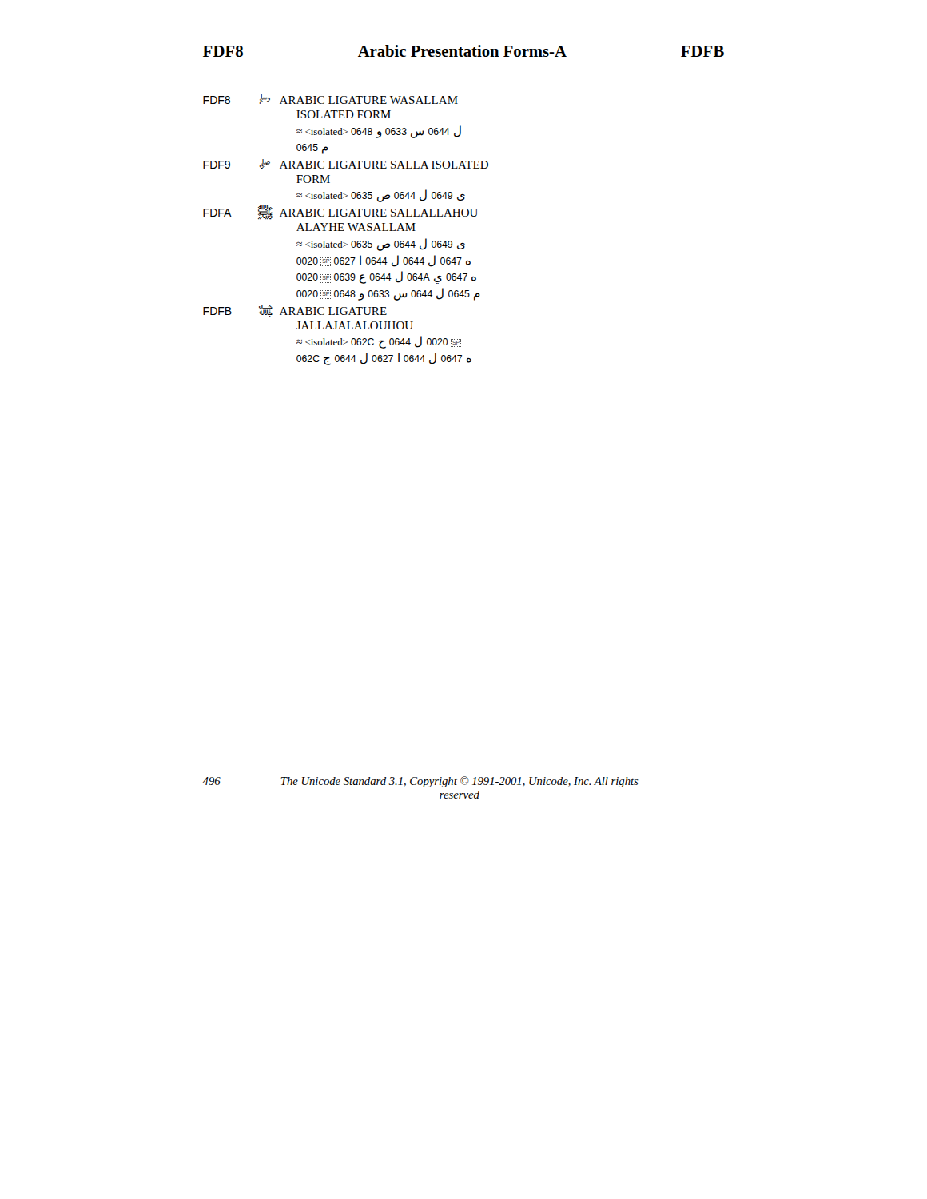FDF8
Arabic Presentation Forms-A
FDFB
FDF8
ﷸ
Arabic Ligature WasallamIsolated Form
≈ <isolated> 0648 و 0633 س 0644 ل
0645 م
FDF9
ﷹ
Arabic Ligature Salla IsolatedForm
≈ <isolated> 0635 ص 0644 ل 0649 ى
FDFA
ﷺ
Arabic Ligature SallallahouAlayhe Wasallam
≈ <isolated> 0635 ص 0644 ل 0649 ى
0020 SP 0627 ا 0644 ل 0644 ل 0647 ه
0020 SP 0639 ع 0644 ل 064A ي 0647 ه
0020 SP 0648 و 0633 س 0644 ل 0645 م
FDFB
ﷻ
Arabic LigatureJallajalalouhou
≈ <isolated> 062C ج 0644 ل 0020 SP
062C ج 0644 ل 0627 ا 0644 ل 0647 ه
496
The Unicode Standard 3.1, Copyright © 1991-2001, Unicode, Inc. All rights reserved